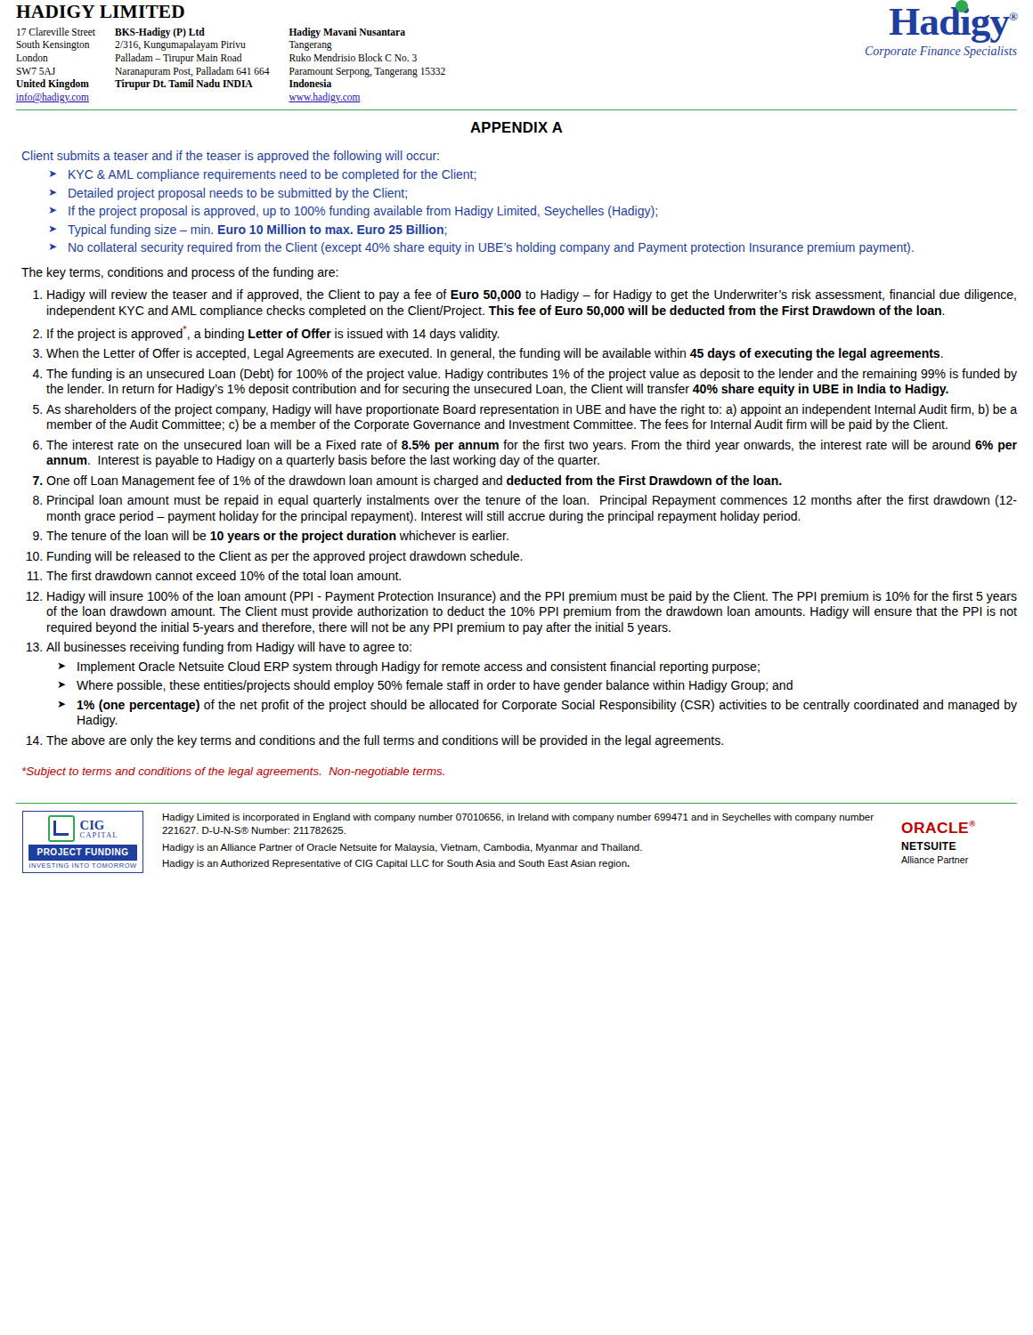HADIGY LIMITED
17 Clareville Street
South Kensington
London
SW7 5AJ
United Kingdom
info@hadigy.com
BKS-Hadigy (P) Ltd
2/316, Kungumapalayam Pirivu
Palladam – Tirupur Main Road
Naranapuram Post, Palladam 641 664
Tirupur Dt. Tamil Nadu INDIA
Hadigy Mavani Nusantara
Tangerang
Ruko Mendrisio Block C No. 3
Paramount Serpong, Tangerang 15332
Indonesia
www.hadigy.com
Hadigy®
Corporate Finance Specialists
APPENDIX A
Client submits a teaser and if the teaser is approved the following will occur:
KYC & AML compliance requirements need to be completed for the Client;
Detailed project proposal needs to be submitted by the Client;
If the project proposal is approved, up to 100% funding available from Hadigy Limited, Seychelles (Hadigy);
Typical funding size – min. Euro 10 Million to max. Euro 25 Billion;
No collateral security required from the Client (except 40% share equity in UBE’s holding company and Payment protection Insurance premium payment).
The key terms, conditions and process of the funding are:
Hadigy will review the teaser and if approved, the Client to pay a fee of Euro 50,000 to Hadigy – for Hadigy to get the Underwriter’s risk assessment, financial due diligence, independent KYC and AML compliance checks completed on the Client/Project. This fee of Euro 50,000 will be deducted from the First Drawdown of the loan.
If the project is approved*, a binding Letter of Offer is issued with 14 days validity.
When the Letter of Offer is accepted, Legal Agreements are executed. In general, the funding will be available within 45 days of executing the legal agreements.
The funding is an unsecured Loan (Debt) for 100% of the project value. Hadigy contributes 1% of the project value as deposit to the lender and the remaining 99% is funded by the lender. In return for Hadigy’s 1% deposit contribution and for securing the unsecured Loan, the Client will transfer 40% share equity in UBE in India to Hadigy.
As shareholders of the project company, Hadigy will have proportionate Board representation in UBE and have the right to: a) appoint an independent Internal Audit firm, b) be a member of the Audit Committee; c) be a member of the Corporate Governance and Investment Committee. The fees for Internal Audit firm will be paid by the Client.
The interest rate on the unsecured loan will be a Fixed rate of 8.5% per annum for the first two years. From the third year onwards, the interest rate will be around 6% per annum. Interest is payable to Hadigy on a quarterly basis before the last working day of the quarter.
One off Loan Management fee of 1% of the drawdown loan amount is charged and deducted from the First Drawdown of the loan.
Principal loan amount must be repaid in equal quarterly instalments over the tenure of the loan. Principal Repayment commences 12 months after the first drawdown (12-month grace period – payment holiday for the principal repayment). Interest will still accrue during the principal repayment holiday period.
The tenure of the loan will be 10 years or the project duration whichever is earlier.
Funding will be released to the Client as per the approved project drawdown schedule.
The first drawdown cannot exceed 10% of the total loan amount.
Hadigy will insure 100% of the loan amount (PPI - Payment Protection Insurance) and the PPI premium must be paid by the Client. The PPI premium is 10% for the first 5 years of the loan drawdown amount. The Client must provide authorization to deduct the 10% PPI premium from the drawdown loan amounts. Hadigy will ensure that the PPI is not required beyond the initial 5-years and therefore, there will not be any PPI premium to pay after the initial 5 years.
All businesses receiving funding from Hadigy will have to agree to:
Implement Oracle Netsuite Cloud ERP system through Hadigy for remote access and consistent financial reporting purpose;
Where possible, these entities/projects should employ 50% female staff in order to have gender balance within Hadigy Group; and
1% (one percentage) of the net profit of the project should be allocated for Corporate Social Responsibility (CSR) activities to be centrally coordinated and managed by Hadigy.
The above are only the key terms and conditions and the full terms and conditions will be provided in the legal agreements.
*Subject to terms and conditions of the legal agreements. Non-negotiable terms.
CIG
CAPITAL
PROJECT FUNDING
INVESTING INTO TOMORROW
Hadigy Limited is incorporated in England with company number 07010656, in Ireland with company number 699471 and in Seychelles with company number 221627. D-U-N-S® Number: 211782625.
Hadigy is an Alliance Partner of Oracle Netsuite for Malaysia, Vietnam, Cambodia, Myanmar and Thailand.
Hadigy is an Authorized Representative of CIG Capital LLC for South Asia and South East Asian region.
ORACLE®
NETSUITE
Alliance Partner